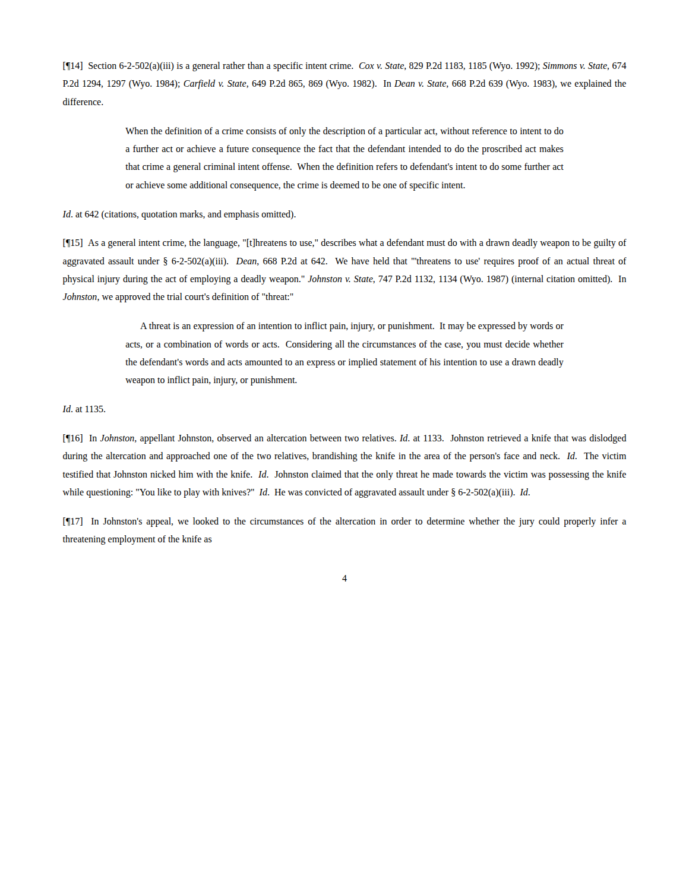[¶14] Section 6-2-502(a)(iii) is a general rather than a specific intent crime. Cox v. State, 829 P.2d 1183, 1185 (Wyo. 1992); Simmons v. State, 674 P.2d 1294, 1297 (Wyo. 1984); Carfield v. State, 649 P.2d 865, 869 (Wyo. 1982). In Dean v. State, 668 P.2d 639 (Wyo. 1983), we explained the difference.
When the definition of a crime consists of only the description of a particular act, without reference to intent to do a further act or achieve a future consequence the fact that the defendant intended to do the proscribed act makes that crime a general criminal intent offense. When the definition refers to defendant's intent to do some further act or achieve some additional consequence, the crime is deemed to be one of specific intent.
Id. at 642 (citations, quotation marks, and emphasis omitted).
[¶15] As a general intent crime, the language, "[t]hreatens to use," describes what a defendant must do with a drawn deadly weapon to be guilty of aggravated assault under § 6-2-502(a)(iii). Dean, 668 P.2d at 642. We have held that "'threatens to use' requires proof of an actual threat of physical injury during the act of employing a deadly weapon." Johnston v. State, 747 P.2d 1132, 1134 (Wyo. 1987) (internal citation omitted). In Johnston, we approved the trial court's definition of "threat:"
A threat is an expression of an intention to inflict pain, injury, or punishment. It may be expressed by words or acts, or a combination of words or acts. Considering all the circumstances of the case, you must decide whether the defendant's words and acts amounted to an express or implied statement of his intention to use a drawn deadly weapon to inflict pain, injury, or punishment.
Id. at 1135.
[¶16] In Johnston, appellant Johnston, observed an altercation between two relatives. Id. at 1133. Johnston retrieved a knife that was dislodged during the altercation and approached one of the two relatives, brandishing the knife in the area of the person's face and neck. Id. The victim testified that Johnston nicked him with the knife. Id. Johnston claimed that the only threat he made towards the victim was possessing the knife while questioning: "You like to play with knives?" Id. He was convicted of aggravated assault under § 6-2-502(a)(iii). Id.
[¶17] In Johnston's appeal, we looked to the circumstances of the altercation in order to determine whether the jury could properly infer a threatening employment of the knife as
4